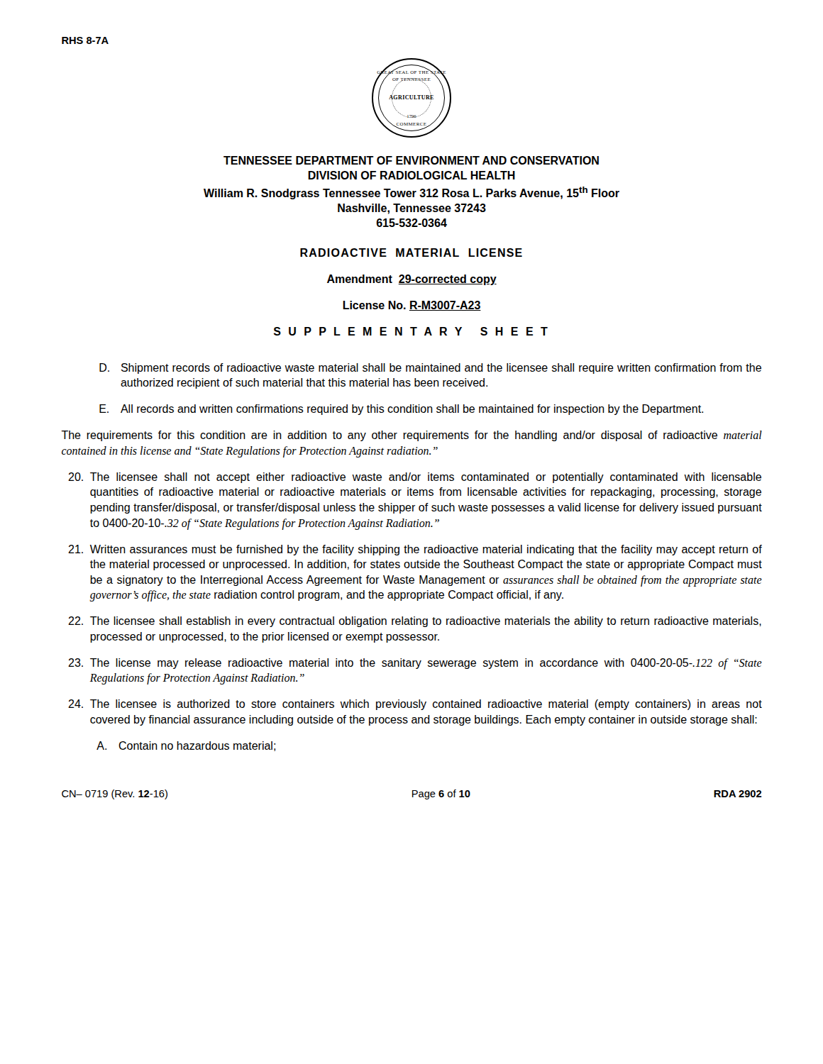RHS 8-7A
GREAT SEAL OF THE STATE OF TENNESSEE
AGRICULTURE
1796
COMMERCE
TENNESSEE DEPARTMENT OF ENVIRONMENT AND CONSERVATION
DIVISION OF RADIOLOGICAL HEALTH
William R. Snodgrass Tennessee Tower 312 Rosa L. Parks Avenue, 15th Floor
Nashville, Tennessee 37243
615-532-0364
RADIOACTIVE MATERIAL LICENSE
Amendment 29-corrected copy
License No. R-M3007-A23
S U P P L E M E N T A R Y S H E E T
D.
Shipment records of radioactive waste material shall be maintained and the licensee shall require written confirmation from the authorized recipient of such material that this material has been received.
E.
All records and written confirmations required by this condition shall be maintained for inspection by the Department.
The requirements for this condition are in addition to any other requirements for the handling and/or disposal of radioactive material contained in this license and “State Regulations for Protection Against radiation.”
20.
The licensee shall not accept either radioactive waste and/or items contaminated or potentially contaminated with licensable quantities of radioactive material or radioactive materials or items from licensable activities for repackaging, processing, storage pending transfer/disposal, or transfer/disposal unless the shipper of such waste possesses a valid license for delivery issued pursuant to 0400-20-10-.32 of “State Regulations for Protection Against Radiation.”
21.
Written assurances must be furnished by the facility shipping the radioactive material indicating that the facility may accept return of the material processed or unprocessed. In addition, for states outside the Southeast Compact the state or appropriate Compact must be a signatory to the Interregional Access Agreement for Waste Management or assurances shall be obtained from the appropriate state governor’s office, the state radiation control program, and the appropriate Compact official, if any.
22.
The licensee shall establish in every contractual obligation relating to radioactive materials the ability to return radioactive materials, processed or unprocessed, to the prior licensed or exempt possessor.
23.
The license may release radioactive material into the sanitary sewerage system in accordance with 0400-20-05-.122 of “State Regulations for Protection Against Radiation.”
24.
The licensee is authorized to store containers which previously contained radioactive material (empty containers) in areas not covered by financial assurance including outside of the process and storage buildings. Each empty container in outside storage shall:
A.
Contain no hazardous material;
CN– 0719 (Rev. 12-16)
Page 6 of 10
RDA 2902